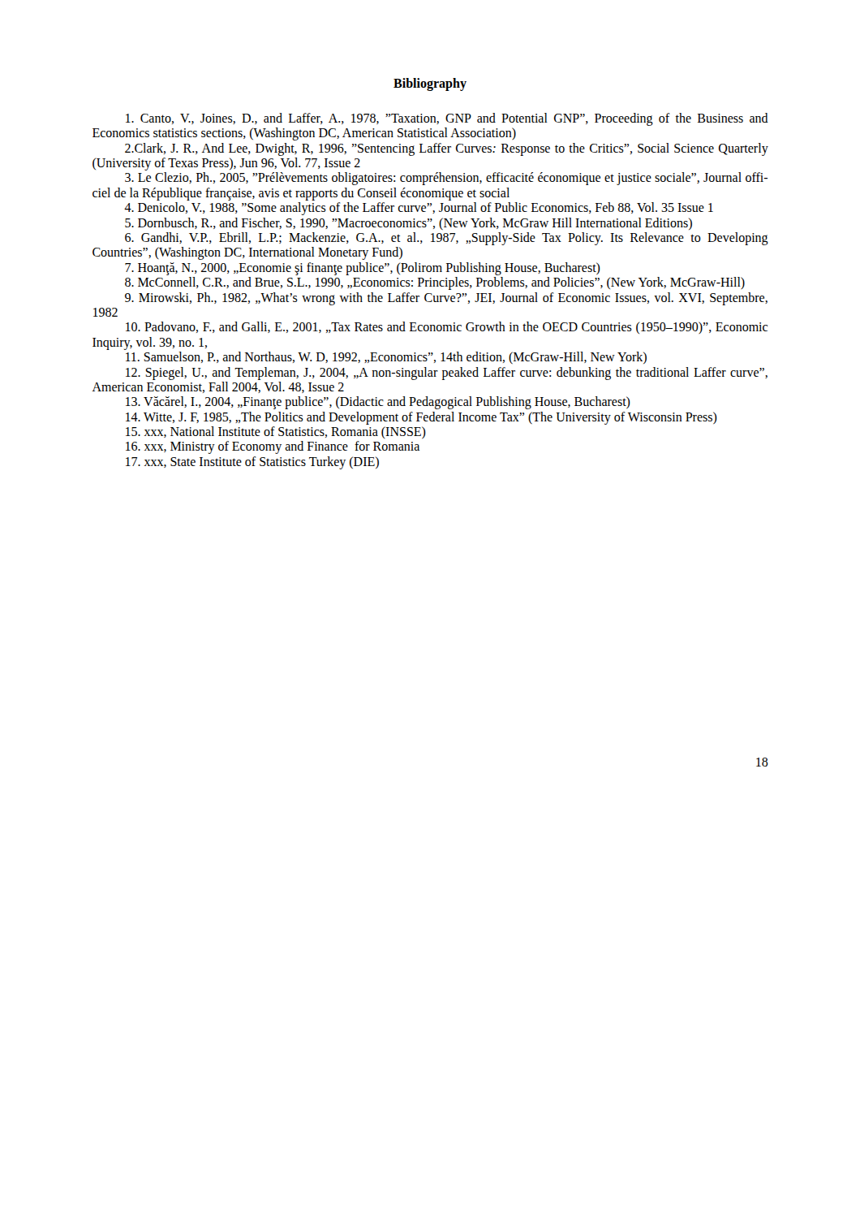Bibliography
1. Canto, V., Joines, D., and Laffer, A., 1978, ”Taxation, GNP and Potential GNP”, Proceeding of the Business and Economics statistics sections, (Washington DC, American Statistical Association)
2.Clark, J. R., And Lee, Dwight, R, 1996, ”Sentencing Laffer Curves: Response to the Critics”, Social Science Quarterly (University of Texas Press), Jun 96, Vol. 77, Issue 2
3. Le Clezio, Ph., 2005, ”Prélèvements obligatoires: compréhension, efficacité économique et justice sociale”, Journal officiel de la République française, avis et rapports du Conseil économique et social
4. Denicolo, V., 1988, ”Some analytics of the Laffer curve”, Journal of Public Economics, Feb 88, Vol. 35 Issue 1
5. Dornbusch, R., and Fischer, S, 1990, ”Macroeconomics”, (New York, McGraw Hill International Editions)
6. Gandhi, V.P., Ebrill, L.P.; Mackenzie, G.A., et al., 1987, „Supply-Side Tax Policy. Its Relevance to Developing Countries”, (Washington DC, International Monetary Fund)
7. Hoanţă, N., 2000, „Economie şi finanţe publice”, (Polirom Publishing House, Bucharest)
8. McConnell, C.R., and Brue, S.L., 1990, „Economics: Principles, Problems, and Policies”, (New York, McGraw-Hill)
9. Mirowski, Ph., 1982, „What’s wrong with the Laffer Curve?”, JEI, Journal of Economic Issues, vol. XVI, Septembre, 1982
10. Padovano, F., and Galli, E., 2001, „Tax Rates and Economic Growth in the OECD Countries (1950–1990)”, Economic Inquiry, vol. 39, no. 1,
11. Samuelson, P., and Northaus, W. D, 1992, „Economics”, 14th edition, (McGraw-Hill, New York)
12. Spiegel, U., and Templeman, J., 2004, „A non-singular peaked Laffer curve: debunking the traditional Laffer curve”, American Economist, Fall 2004, Vol. 48, Issue 2
13. Văcărel, I., 2004, „Finanţe publice”, (Didactic and Pedagogical Publishing House, Bucharest)
14. Witte, J. F, 1985, „The Politics and Development of Federal Income Tax” (The University of Wisconsin Press)
15. xxx, National Institute of Statistics, Romania (INSSE)
16. xxx, Ministry of Economy and Finance for Romania
17. xxx, State Institute of Statistics Turkey (DIE)
18